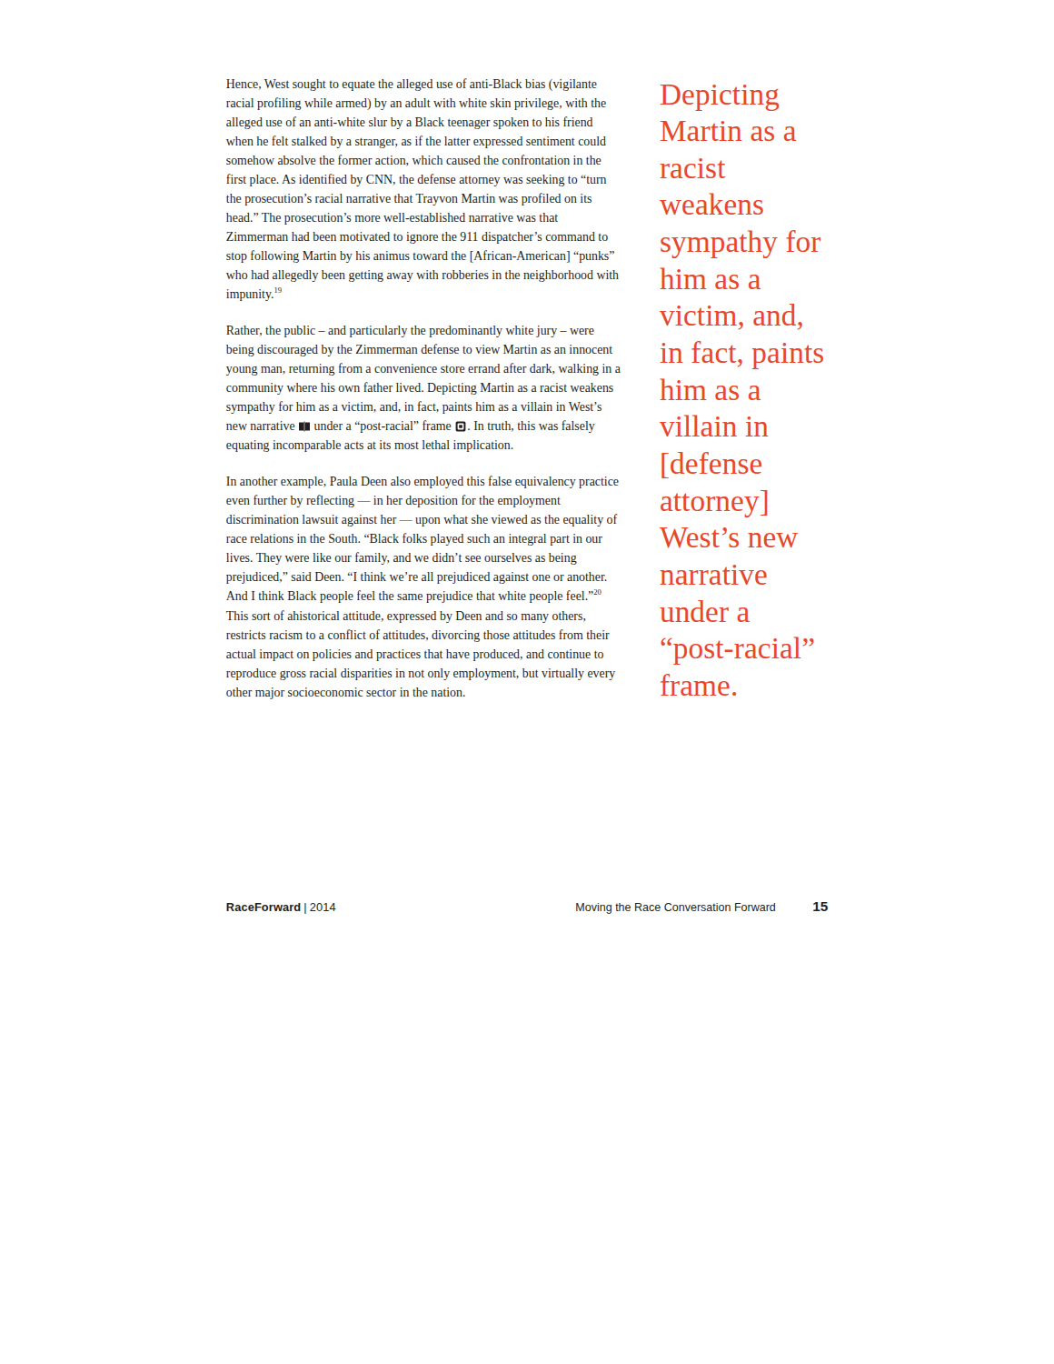Hence, West sought to equate the alleged use of anti-Black bias (vigilante racial profiling while armed) by an adult with white skin privilege, with the alleged use of an anti-white slur by a Black teenager spoken to his friend when he felt stalked by a stranger, as if the latter expressed sentiment could somehow absolve the former action, which caused the confrontation in the first place. As identified by CNN, the defense attorney was seeking to “turn the prosecution’s racial narrative that Trayvon Martin was profiled on its head.” The prosecution’s more well-established narrative was that Zimmerman had been motivated to ignore the 911 dispatcher’s command to stop following Martin by his animus toward the [African-American] “punks” who had allegedly been getting away with robberies in the neighborhood with impunity.19
Rather, the public – and particularly the predominantly white jury – were being discouraged by the Zimmerman defense to view Martin as an innocent young man, returning from a convenience store errand after dark, walking in a community where his own father lived. Depicting Martin as a racist weakens sympathy for him as a victim, and, in fact, paints him as a villain in West’s new narrative under a “post-racial” frame . In truth, this was falsely equating incomparable acts at its most lethal implication.
In another example, Paula Deen also employed this false equivalency practice even further by reflecting — in her deposition for the employment discrimination lawsuit against her — upon what she viewed as the equality of race relations in the South. “Black folks played such an integral part in our lives. They were like our family, and we didn’t see ourselves as being prejudiced,” said Deen. “I think we’re all prejudiced against one or another. And I think Black people feel the same prejudice that white people feel.”20 This sort of ahistorical attitude, expressed by Deen and so many others, restricts racism to a conflict of attitudes, divorcing those attitudes from their actual impact on policies and practices that have produced, and continue to reproduce gross racial disparities in not only employment, but virtually every other major socioeconomic sector in the nation.
Depicting Martin as a racist weakens sympathy for him as a victim, and, in fact, paints him as a villain in [defense attorney] West’s new narrative under a “post-racial” frame.
RaceForward|2014
Moving the Race Conversation Forward
15